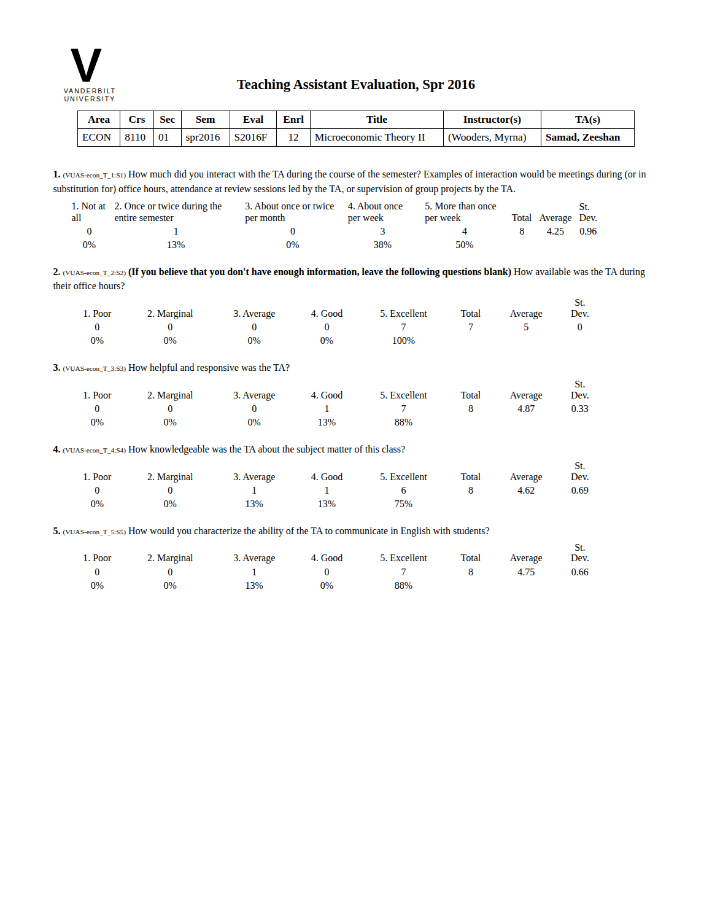V VANDERBILT UNIVERSITY
Teaching Assistant Evaluation, Spr 2016
| Area | Crs | Sec | Sem | Eval | Enrl | Title | Instructor(s) | TA(s) |
| --- | --- | --- | --- | --- | --- | --- | --- | --- |
| ECON | 8110 | 01 | spr2016 | S2016F | 12 | Microeconomic Theory II | (Wooders, Myrna) | Samad, Zeeshan |
1. (VUAS-econ_T_1:S1) How much did you interact with the TA during the course of the semester? Examples of interaction would be meetings during (or in substitution for) office hours, attendance at review sessions led by the TA, or supervision of group projects by the TA.
| 1. Not at all | 2. Once or twice during the entire semester | 3. About once or twice per month | 4. About once per week | 5. More than once per week | Total | Average | St. Dev. |
| 0 | 1 | 0 | 3 | 4 | 8 | 4.25 | 0.96 |
| 0% | 13% | 0% | 38% | 50% | | | |
2. (VUAS-econ_T_2:S2) (If you believe that you don't have enough information, leave the following questions blank) How available was the TA during their office hours?
| 1. Poor | 2. Marginal | 3. Average | 4. Good | 5. Excellent | Total | Average | St. Dev. |
| 0 | 0 | 0 | 0 | 7 | 7 | 5 | 0 |
| 0% | 0% | 0% | 0% | 100% | | | |
3. (VUAS-econ_T_3:S3) How helpful and responsive was the TA?
| 1. Poor | 2. Marginal | 3. Average | 4. Good | 5. Excellent | Total | Average | St. Dev. |
| 0 | 0 | 0 | 1 | 7 | 8 | 4.87 | 0.33 |
| 0% | 0% | 0% | 13% | 88% | | | |
4. (VUAS-econ_T_4:S4) How knowledgeable was the TA about the subject matter of this class?
| 1. Poor | 2. Marginal | 3. Average | 4. Good | 5. Excellent | Total | Average | St. Dev. |
| 0 | 0 | 1 | 1 | 6 | 8 | 4.62 | 0.69 |
| 0% | 0% | 13% | 13% | 75% | | | |
5. (VUAS-econ_T_5:S5) How would you characterize the ability of the TA to communicate in English with students?
| 1. Poor | 2. Marginal | 3. Average | 4. Good | 5. Excellent | Total | Average | St. Dev. |
| 0 | 0 | 1 | 0 | 7 | 8 | 4.75 | 0.66 |
| 0% | 0% | 13% | 0% | 88% | | | |